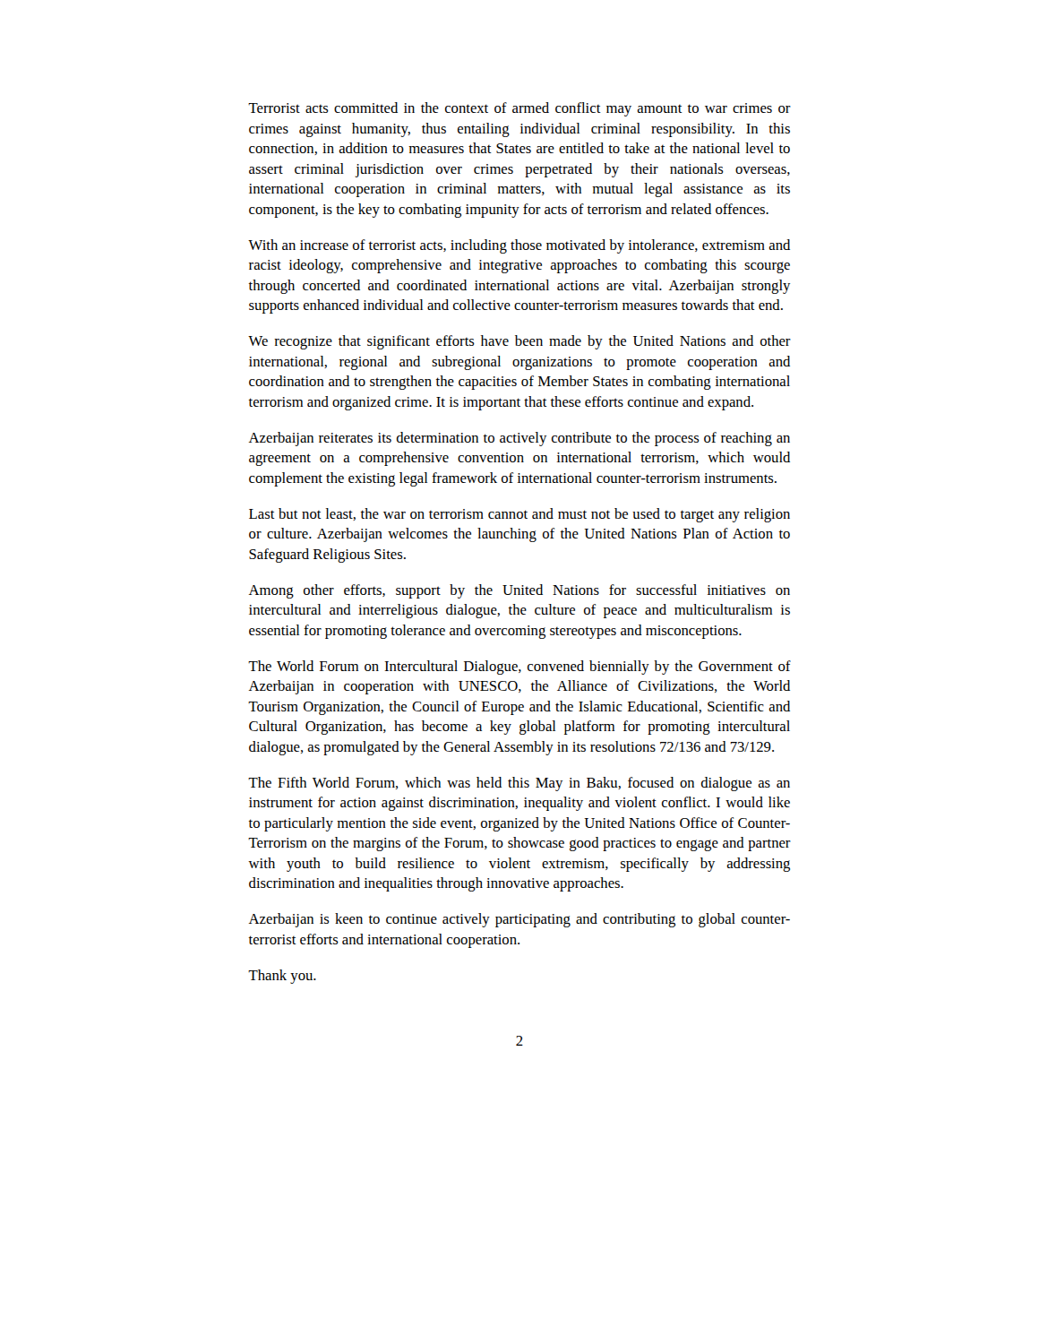Terrorist acts committed in the context of armed conflict may amount to war crimes or crimes against humanity, thus entailing individual criminal responsibility. In this connection, in addition to measures that States are entitled to take at the national level to assert criminal jurisdiction over crimes perpetrated by their nationals overseas, international cooperation in criminal matters, with mutual legal assistance as its component, is the key to combating impunity for acts of terrorism and related offences.
With an increase of terrorist acts, including those motivated by intolerance, extremism and racist ideology, comprehensive and integrative approaches to combating this scourge through concerted and coordinated international actions are vital. Azerbaijan strongly supports enhanced individual and collective counter-terrorism measures towards that end.
We recognize that significant efforts have been made by the United Nations and other international, regional and subregional organizations to promote cooperation and coordination and to strengthen the capacities of Member States in combating international terrorism and organized crime. It is important that these efforts continue and expand.
Azerbaijan reiterates its determination to actively contribute to the process of reaching an agreement on a comprehensive convention on international terrorism, which would complement the existing legal framework of international counter-terrorism instruments.
Last but not least, the war on terrorism cannot and must not be used to target any religion or culture. Azerbaijan welcomes the launching of the United Nations Plan of Action to Safeguard Religious Sites.
Among other efforts, support by the United Nations for successful initiatives on intercultural and interreligious dialogue, the culture of peace and multiculturalism is essential for promoting tolerance and overcoming stereotypes and misconceptions.
The World Forum on Intercultural Dialogue, convened biennially by the Government of Azerbaijan in cooperation with UNESCO, the Alliance of Civilizations, the World Tourism Organization, the Council of Europe and the Islamic Educational, Scientific and Cultural Organization, has become a key global platform for promoting intercultural dialogue, as promulgated by the General Assembly in its resolutions 72/136 and 73/129.
The Fifth World Forum, which was held this May in Baku, focused on dialogue as an instrument for action against discrimination, inequality and violent conflict. I would like to particularly mention the side event, organized by the United Nations Office of Counter-Terrorism on the margins of the Forum, to showcase good practices to engage and partner with youth to build resilience to violent extremism, specifically by addressing discrimination and inequalities through innovative approaches.
Azerbaijan is keen to continue actively participating and contributing to global counter-terrorist efforts and international cooperation.
Thank you.
2